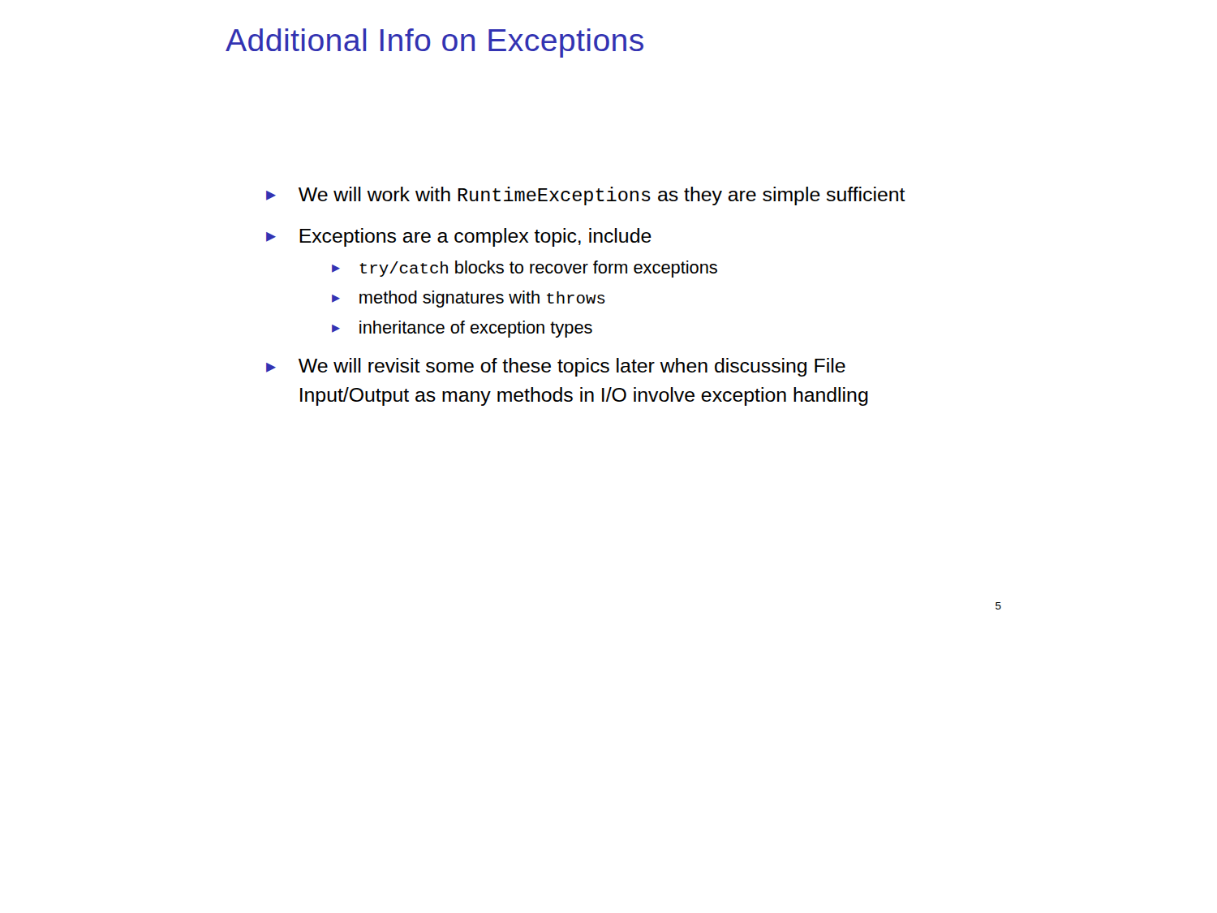Additional Info on Exceptions
We will work with RuntimeExceptions as they are simple sufficient
Exceptions are a complex topic, include
try/catch blocks to recover form exceptions
method signatures with throws
inheritance of exception types
We will revisit some of these topics later when discussing File Input/Output as many methods in I/O involve exception handling
5